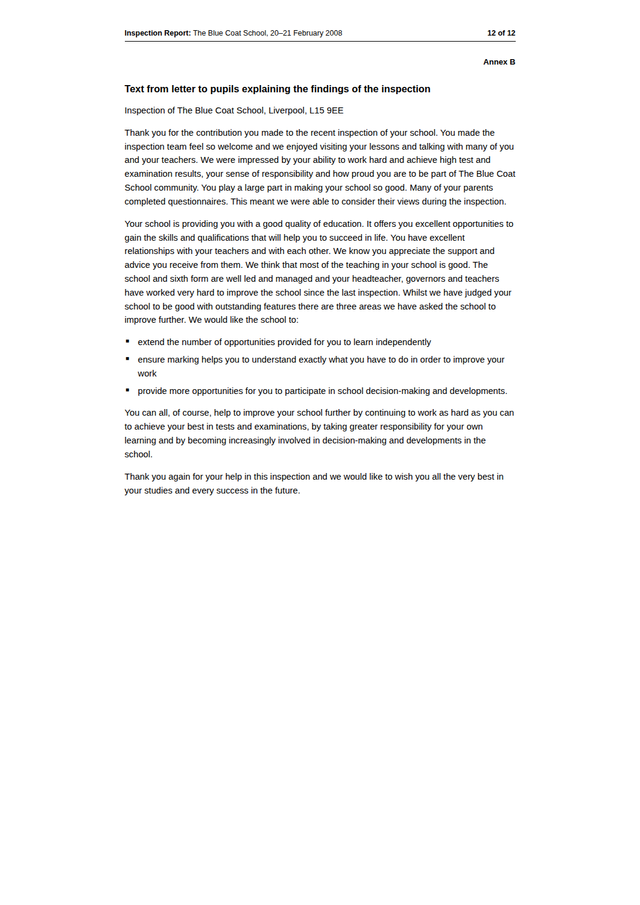Inspection Report: The Blue Coat School, 20–21 February 2008
12 of 12
Annex B
Text from letter to pupils explaining the findings of the inspection
Inspection of The Blue Coat School, Liverpool, L15 9EE
Thank you for the contribution you made to the recent inspection of your school. You made the inspection team feel so welcome and we enjoyed visiting your lessons and talking with many of you and your teachers. We were impressed by your ability to work hard and achieve high test and examination results, your sense of responsibility and how proud you are to be part of The Blue Coat School community. You play a large part in making your school so good. Many of your parents completed questionnaires. This meant we were able to consider their views during the inspection.
Your school is providing you with a good quality of education. It offers you excellent opportunities to gain the skills and qualifications that will help you to succeed in life. You have excellent relationships with your teachers and with each other. We know you appreciate the support and advice you receive from them. We think that most of the teaching in your school is good. The school and sixth form are well led and managed and your headteacher, governors and teachers have worked very hard to improve the school since the last inspection. Whilst we have judged your school to be good with outstanding features there are three areas we have asked the school to improve further. We would like the school to:
extend the number of opportunities provided for you to learn independently
ensure marking helps you to understand exactly what you have to do in order to improve your work
provide more opportunities for you to participate in school decision-making and developments.
You can all, of course, help to improve your school further by continuing to work as hard as you can to achieve your best in tests and examinations, by taking greater responsibility for your own learning and by becoming increasingly involved in decision-making and developments in the school.
Thank you again for your help in this inspection and we would like to wish you all the very best in your studies and every success in the future.